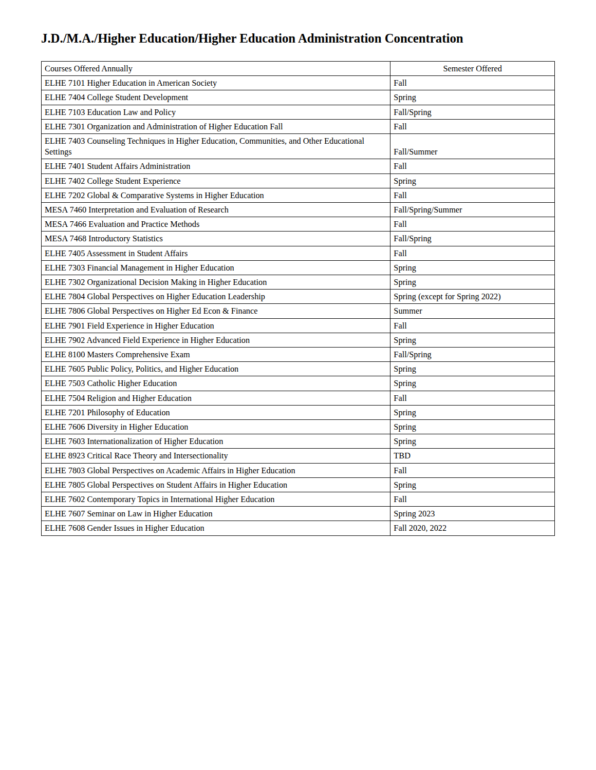J.D./M.A./Higher Education/Higher Education Administration Concentration
Courses offered annually and the semester in which each is offered
| Courses Offered Annually | Semester Offered |
| --- | --- |
| ELHE 7101 Higher Education in American Society | Fall |
| ELHE 7404 College Student Development | Spring |
| ELHE 7103 Education Law and Policy | Fall/Spring |
| ELHE 7301 Organization and Administration of Higher Education Fall | Fall |
| ELHE 7403 Counseling Techniques in Higher Education, Communities, and Other Educational Settings | Fall/Summer |
| ELHE 7401 Student Affairs Administration | Fall |
| ELHE 7402 College Student Experience | Spring |
| ELHE 7202 Global & Comparative Systems in Higher Education | Fall |
| MESA 7460 Interpretation and Evaluation of Research | Fall/Spring/Summer |
| MESA 7466 Evaluation and Practice Methods | Fall |
| MESA 7468 Introductory Statistics | Fall/Spring |
| ELHE 7405 Assessment in Student Affairs | Fall |
| ELHE 7303 Financial Management in Higher Education | Spring |
| ELHE 7302 Organizational Decision Making in Higher Education | Spring |
| ELHE 7804 Global Perspectives on Higher Education Leadership | Spring (except for Spring 2022) |
| ELHE 7806 Global Perspectives on Higher Ed Econ & Finance | Summer |
| ELHE 7901 Field Experience in Higher Education | Fall |
| ELHE 7902 Advanced Field Experience in Higher Education | Spring |
| ELHE 8100 Masters Comprehensive Exam | Fall/Spring |
| ELHE 7605 Public Policy, Politics, and Higher Education | Spring |
| ELHE 7503 Catholic Higher Education | Spring |
| ELHE 7504 Religion and Higher Education | Fall |
| ELHE 7201 Philosophy of Education | Spring |
| ELHE 7606 Diversity in Higher Education | Spring |
| ELHE 7603 Internationalization of Higher Education | Spring |
| ELHE 8923 Critical Race Theory and Intersectionality | TBD |
| ELHE 7803 Global Perspectives on Academic Affairs in Higher Education | Fall |
| ELHE 7805 Global Perspectives on Student Affairs in Higher Education | Spring |
| ELHE 7602 Contemporary Topics in International Higher Education | Fall |
| ELHE 7607 Seminar on Law in Higher Education | Spring 2023 |
| ELHE 7608 Gender Issues in Higher Education | Fall 2020, 2022 |